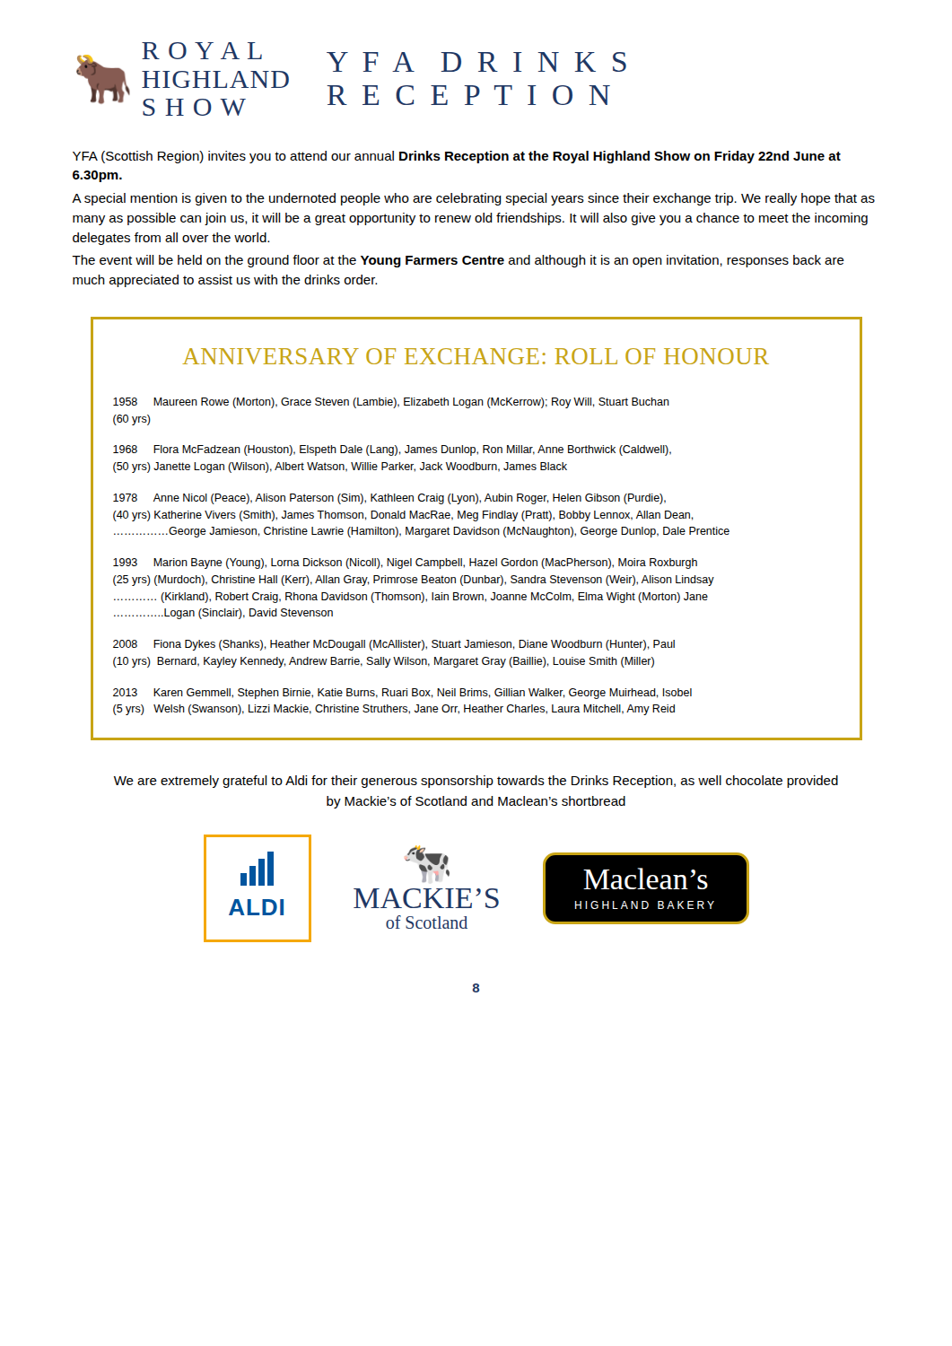🐂
R O Y A L HIGHLAND S H O W
Y F A D R I N K S R E C E P T I O N
YFA (Scottish Region) invites you to attend our annual Drinks Reception at the Royal Highland Show on Friday 22nd June at 6.30pm.
A special mention is given to the undernoted people who are celebrating special years since their exchange trip. We really hope that as many as possible can join us, it will be a great opportunity to renew old friendships. It will also give you a chance to meet the incoming delegates from all over the world.
The event will be held on the ground floor at the Young Farmers Centre and although it is an open invitation, responses back are much appreciated to assist us with the drinks order.
ANNIVERSARY OF EXCHANGE: ROLL OF HONOUR
1958 Maureen Rowe (Morton), Grace Steven (Lambie), Elizabeth Logan (McKerrow); Roy Will, Stuart Buchan
(60 yrs)
1968 Flora McFadzean (Houston), Elspeth Dale (Lang), James Dunlop, Ron Millar, Anne Borthwick (Caldwell),
(50 yrs) Janette Logan (Wilson), Albert Watson, Willie Parker, Jack Woodburn, James Black
1978 Anne Nicol (Peace), Alison Paterson (Sim), Kathleen Craig (Lyon), Aubin Roger, Helen Gibson (Purdie),
(40 yrs) Katherine Vivers (Smith), James Thomson, Donald MacRae, Meg Findlay (Pratt), Bobby Lennox, Allan Dean,
……………George Jamieson, Christine Lawrie (Hamilton), Margaret Davidson (McNaughton), George Dunlop, Dale Prentice
1993 Marion Bayne (Young), Lorna Dickson (Nicoll), Nigel Campbell, Hazel Gordon (MacPherson), Moira Roxburgh
(25 yrs) (Murdoch), Christine Hall (Kerr), Allan Gray, Primrose Beaton (Dunbar), Sandra Stevenson (Weir), Alison Lindsay
………… (Kirkland), Robert Craig, Rhona Davidson (Thomson), Iain Brown, Joanne McColm, Elma Wight (Morton) Jane
…………..Logan (Sinclair), David Stevenson
2008 Fiona Dykes (Shanks), Heather McDougall (McAllister), Stuart Jamieson, Diane Woodburn (Hunter), Paul
(10 yrs) Bernard, Kayley Kennedy, Andrew Barrie, Sally Wilson, Margaret Gray (Baillie), Louise Smith (Miller)
2013 Karen Gemmell, Stephen Birnie, Katie Burns, Ruari Box, Neil Brims, Gillian Walker, George Muirhead, Isobel
(5 yrs) Welsh (Swanson), Lizzi Mackie, Christine Struthers, Jane Orr, Heather Charles, Laura Mitchell, Amy Reid
We are extremely grateful to Aldi for their generous sponsorship towards the Drinks Reception, as well chocolate provided by Mackie’s of Scotland and Maclean’s shortbread
ALDI
🐄
MACKIE’S
of Scotland
Maclean’s
HIGHLAND BAKERY
8